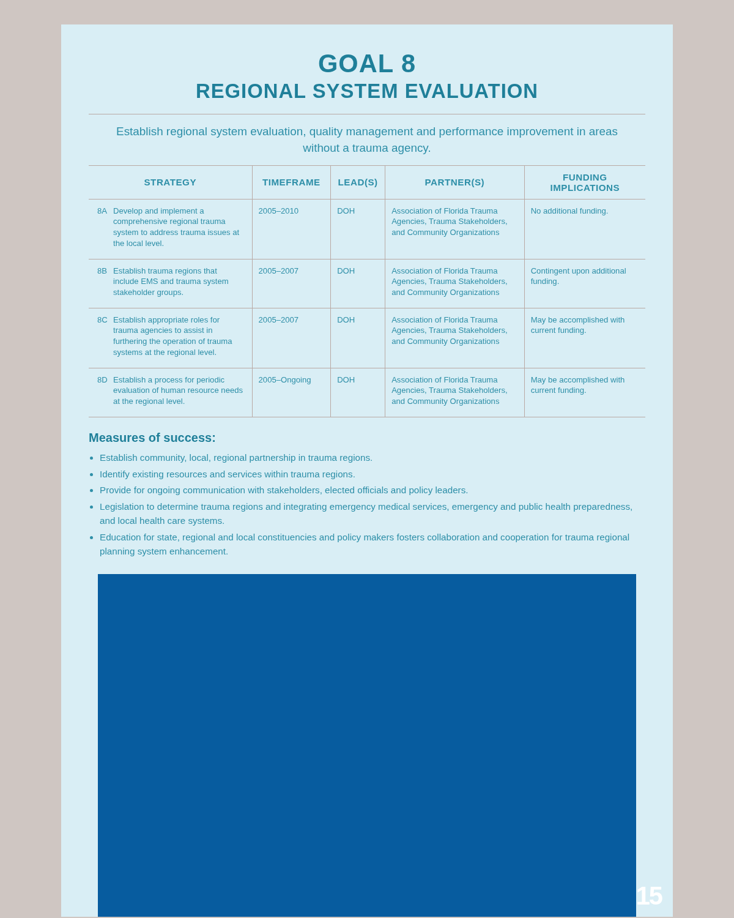GOAL 8
REGIONAL SYSTEM EVALUATION
Establish regional system evaluation, quality management and performance improvement in areas without a trauma agency.
| STRATEGY | TIMEFRAME | LEAD(S) | PARTNER(S) | FUNDING IMPLICATIONS |
| --- | --- | --- | --- | --- |
| 8A Develop and implement a comprehensive regional trauma system to address trauma issues at the local level. | 2005–2010 | DOH | Association of Florida Trauma Agencies, Trauma Stakeholders, and Community Organizations | No additional funding. |
| 8B Establish trauma regions that include EMS and trauma system stakeholder groups. | 2005–2007 | DOH | Association of Florida Trauma Agencies, Trauma Stakeholders, and Community Organizations | Contingent upon additional funding. |
| 8C Establish appropriate roles for trauma agencies to assist in furthering the operation of trauma systems at the regional level. | 2005–2007 | DOH | Association of Florida Trauma Agencies, Trauma Stakeholders, and Community Organizations | May be accomplished with current funding. |
| 8D Establish a process for periodic evaluation of human resource needs at the regional level. | 2005–Ongoing | DOH | Association of Florida Trauma Agencies, Trauma Stakeholders, and Community Organizations | May be accomplished with current funding. |
Measures of success:
Establish community, local, regional partnership in trauma regions.
Identify existing resources and services within trauma regions.
Provide for ongoing communication with stakeholders, elected officials and policy leaders.
Legislation to determine trauma regions and integrating emergency medical services, emergency and public health preparedness, and local health care systems.
Education for state, regional and local constituencies and policy makers fosters collaboration and cooperation for trauma regional planning system enhancement.
15